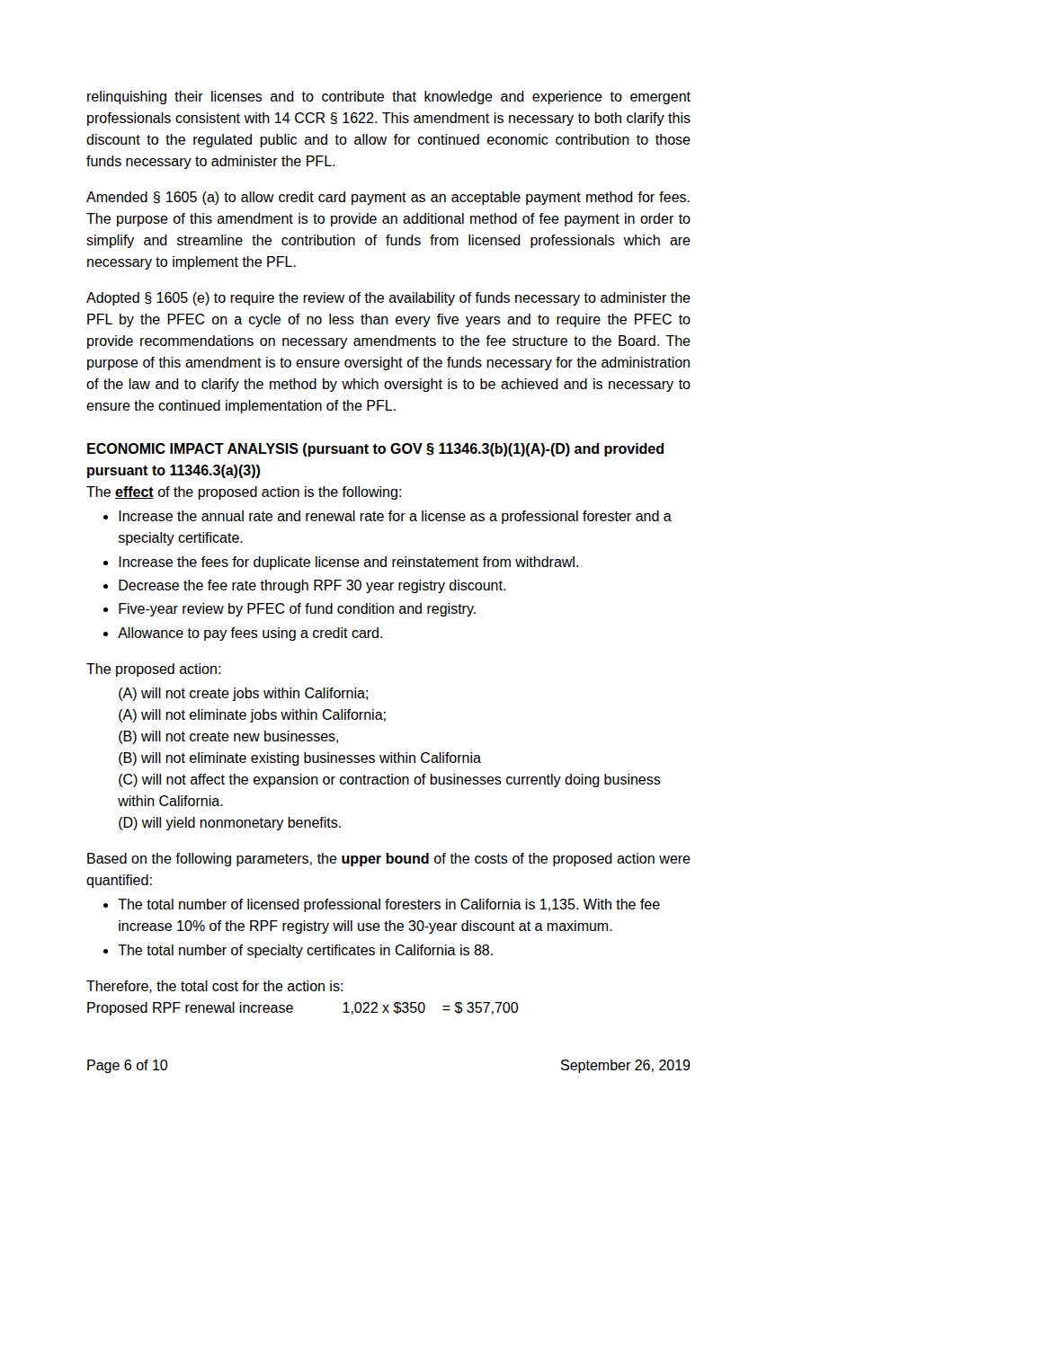relinquishing their licenses and to contribute that knowledge and experience to emergent professionals consistent with 14 CCR § 1622. This amendment is necessary to both clarify this discount to the regulated public and to allow for continued economic contribution to those funds necessary to administer the PFL.
Amended § 1605 (a) to allow credit card payment as an acceptable payment method for fees. The purpose of this amendment is to provide an additional method of fee payment in order to simplify and streamline the contribution of funds from licensed professionals which are necessary to implement the PFL.
Adopted § 1605 (e) to require the review of the availability of funds necessary to administer the PFL by the PFEC on a cycle of no less than every five years and to require the PFEC to provide recommendations on necessary amendments to the fee structure to the Board. The purpose of this amendment is to ensure oversight of the funds necessary for the administration of the law and to clarify the method by which oversight is to be achieved and is necessary to ensure the continued implementation of the PFL.
ECONOMIC IMPACT ANALYSIS (pursuant to GOV § 11346.3(b)(1)(A)-(D) and provided pursuant to 11346.3(a)(3))
The effect of the proposed action is the following:
Increase the annual rate and renewal rate for a license as a professional forester and a specialty certificate.
Increase the fees for duplicate license and reinstatement from withdrawl.
Decrease the fee rate through RPF 30 year registry discount.
Five-year review by PFEC of fund condition and registry.
Allowance to pay fees using a credit card.
The proposed action:
(A) will not create jobs within California;
(A) will not eliminate jobs within California;
(B) will not create new businesses,
(B) will not eliminate existing businesses within California
(C) will not affect the expansion or contraction of businesses currently doing business within California.
(D) will yield nonmonetary benefits.
Based on the following parameters, the upper bound of the costs of the proposed action were quantified:
The total number of licensed professional foresters in California is 1,135. With the fee increase 10% of the RPF registry will use the 30-year discount at a maximum.
The total number of specialty certificates in California is 88.
Therefore, the total cost for the action is:
Proposed RPF renewal increase 1,022 x $350 = $ 357,700
Page 6 of 10 September 26, 2019